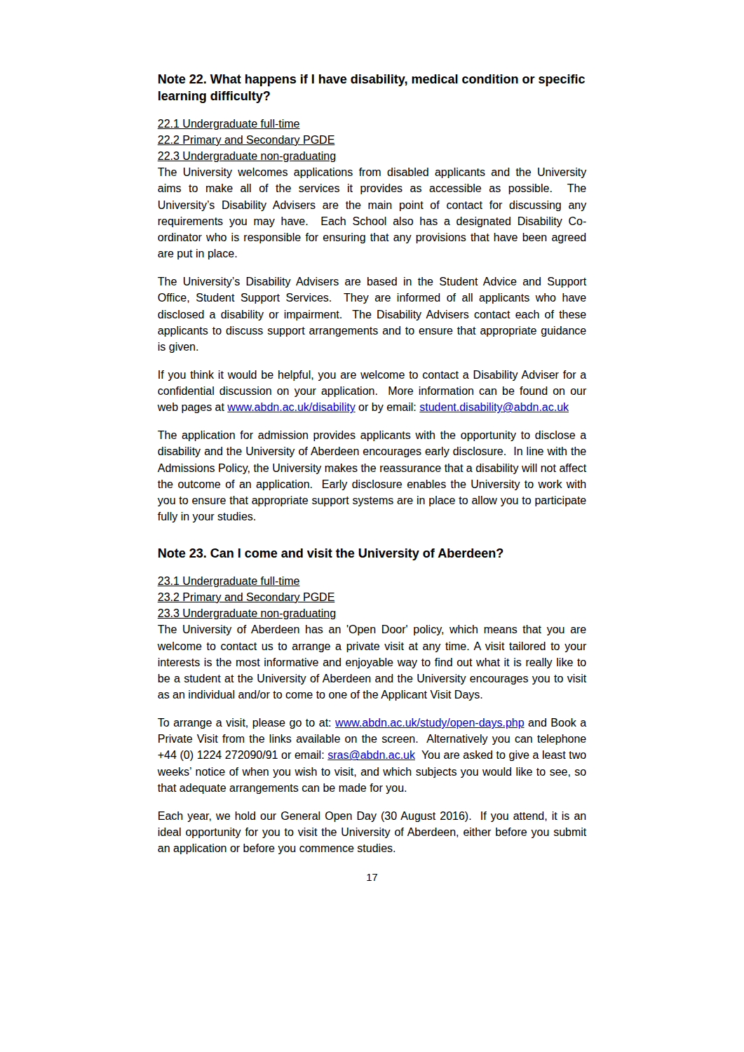Note 22. What happens if I have disability, medical condition or specific learning difficulty?
22.1 Undergraduate full-time 22.2 Primary and Secondary PGDE 22.3 Undergraduate non-graduating
The University welcomes applications from disabled applicants and the University aims to make all of the services it provides as accessible as possible. The University’s Disability Advisers are the main point of contact for discussing any requirements you may have. Each School also has a designated Disability Co-ordinator who is responsible for ensuring that any provisions that have been agreed are put in place.
The University’s Disability Advisers are based in the Student Advice and Support Office, Student Support Services. They are informed of all applicants who have disclosed a disability or impairment. The Disability Advisers contact each of these applicants to discuss support arrangements and to ensure that appropriate guidance is given.
If you think it would be helpful, you are welcome to contact a Disability Adviser for a confidential discussion on your application. More information can be found on our web pages at www.abdn.ac.uk/disability or by email: student.disability@abdn.ac.uk
The application for admission provides applicants with the opportunity to disclose a disability and the University of Aberdeen encourages early disclosure. In line with the Admissions Policy, the University makes the reassurance that a disability will not affect the outcome of an application. Early disclosure enables the University to work with you to ensure that appropriate support systems are in place to allow you to participate fully in your studies.
Note 23. Can I come and visit the University of Aberdeen?
23.1 Undergraduate full-time 23.2 Primary and Secondary PGDE 23.3 Undergraduate non-graduating
The University of Aberdeen has an 'Open Door' policy, which means that you are welcome to contact us to arrange a private visit at any time. A visit tailored to your interests is the most informative and enjoyable way to find out what it is really like to be a student at the University of Aberdeen and the University encourages you to visit as an individual and/or to come to one of the Applicant Visit Days.
To arrange a visit, please go to at: www.abdn.ac.uk/study/open-days.php and Book a Private Visit from the links available on the screen. Alternatively you can telephone +44 (0) 1224 272090/91 or email: sras@abdn.ac.uk You are asked to give a least two weeks’ notice of when you wish to visit, and which subjects you would like to see, so that adequate arrangements can be made for you.
Each year, we hold our General Open Day (30 August 2016). If you attend, it is an ideal opportunity for you to visit the University of Aberdeen, either before you submit an application or before you commence studies.
17